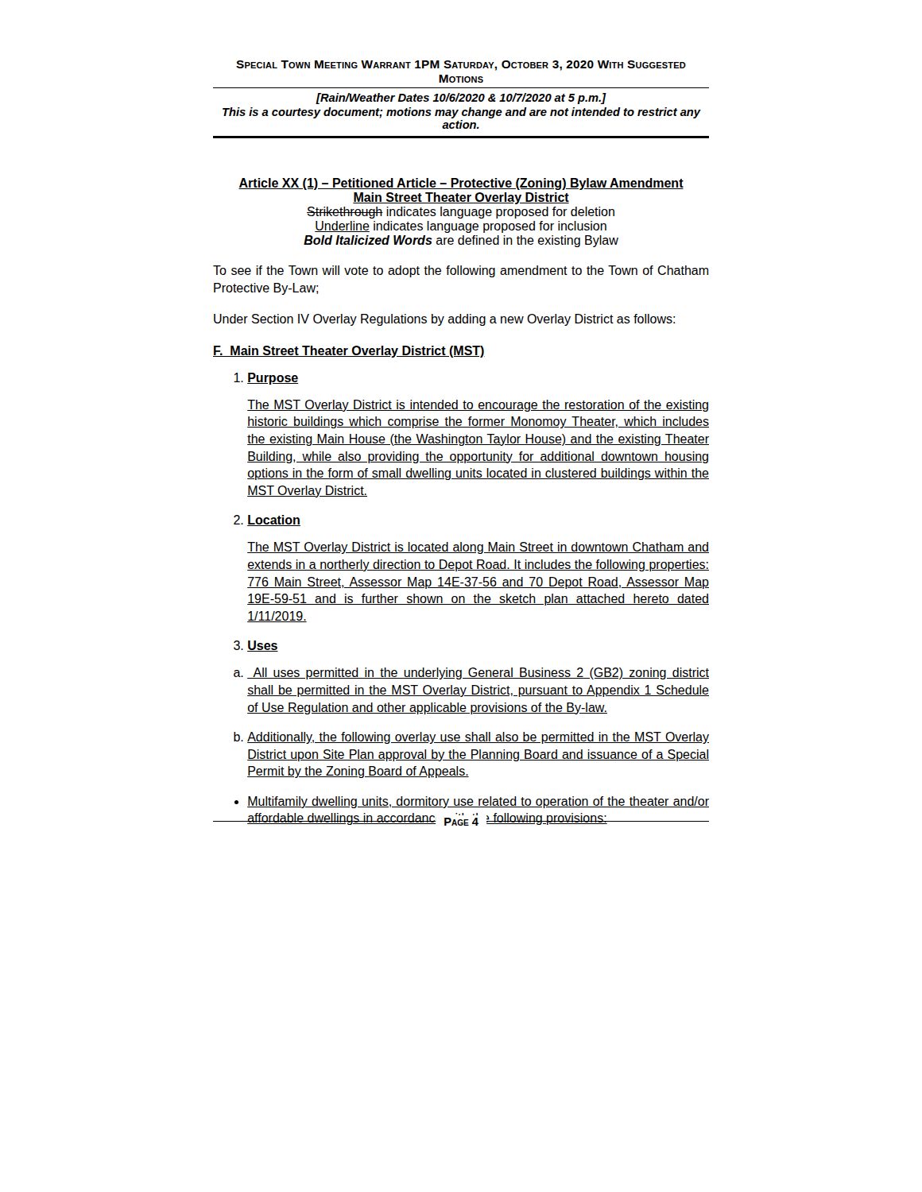Special Town Meeting Warrant 1PM Saturday, October 3, 2020 With Suggested Motions
[Rain/Weather Dates 10/6/2020 & 10/7/2020 at 5 p.m.]
This is a courtesy document; motions may change and are not intended to restrict any action.
Article XX (1) – Petitioned Article – Protective (Zoning) Bylaw Amendment
Main Street Theater Overlay District
Strikethrough indicates language proposed for deletion
Underline indicates language proposed for inclusion
Bold Italicized Words are defined in the existing Bylaw
To see if the Town will vote to adopt the following amendment to the Town of Chatham Protective By-Law;
Under Section IV Overlay Regulations by adding a new Overlay District as follows:
F. Main Street Theater Overlay District (MST)
Purpose
The MST Overlay District is intended to encourage the restoration of the existing historic buildings which comprise the former Monomoy Theater, which includes the existing Main House (the Washington Taylor House) and the existing Theater Building, while also providing the opportunity for additional downtown housing options in the form of small dwelling units located in clustered buildings within the MST Overlay District.
Location
The MST Overlay District is located along Main Street in downtown Chatham and extends in a northerly direction to Depot Road. It includes the following properties: 776 Main Street, Assessor Map 14E-37-56 and 70 Depot Road, Assessor Map 19E-59-51 and is further shown on the sketch plan attached hereto dated 1/11/2019.
Uses
All uses permitted in the underlying General Business 2 (GB2) zoning district shall be permitted in the MST Overlay District, pursuant to Appendix 1 Schedule of Use Regulation and other applicable provisions of the By-law.
Additionally, the following overlay use shall also be permitted in the MST Overlay District upon Site Plan approval by the Planning Board and issuance of a Special Permit by the Zoning Board of Appeals.
Multifamily dwelling units, dormitory use related to operation of the theater and/or affordable dwellings in accordance with the following provisions:
Page 4